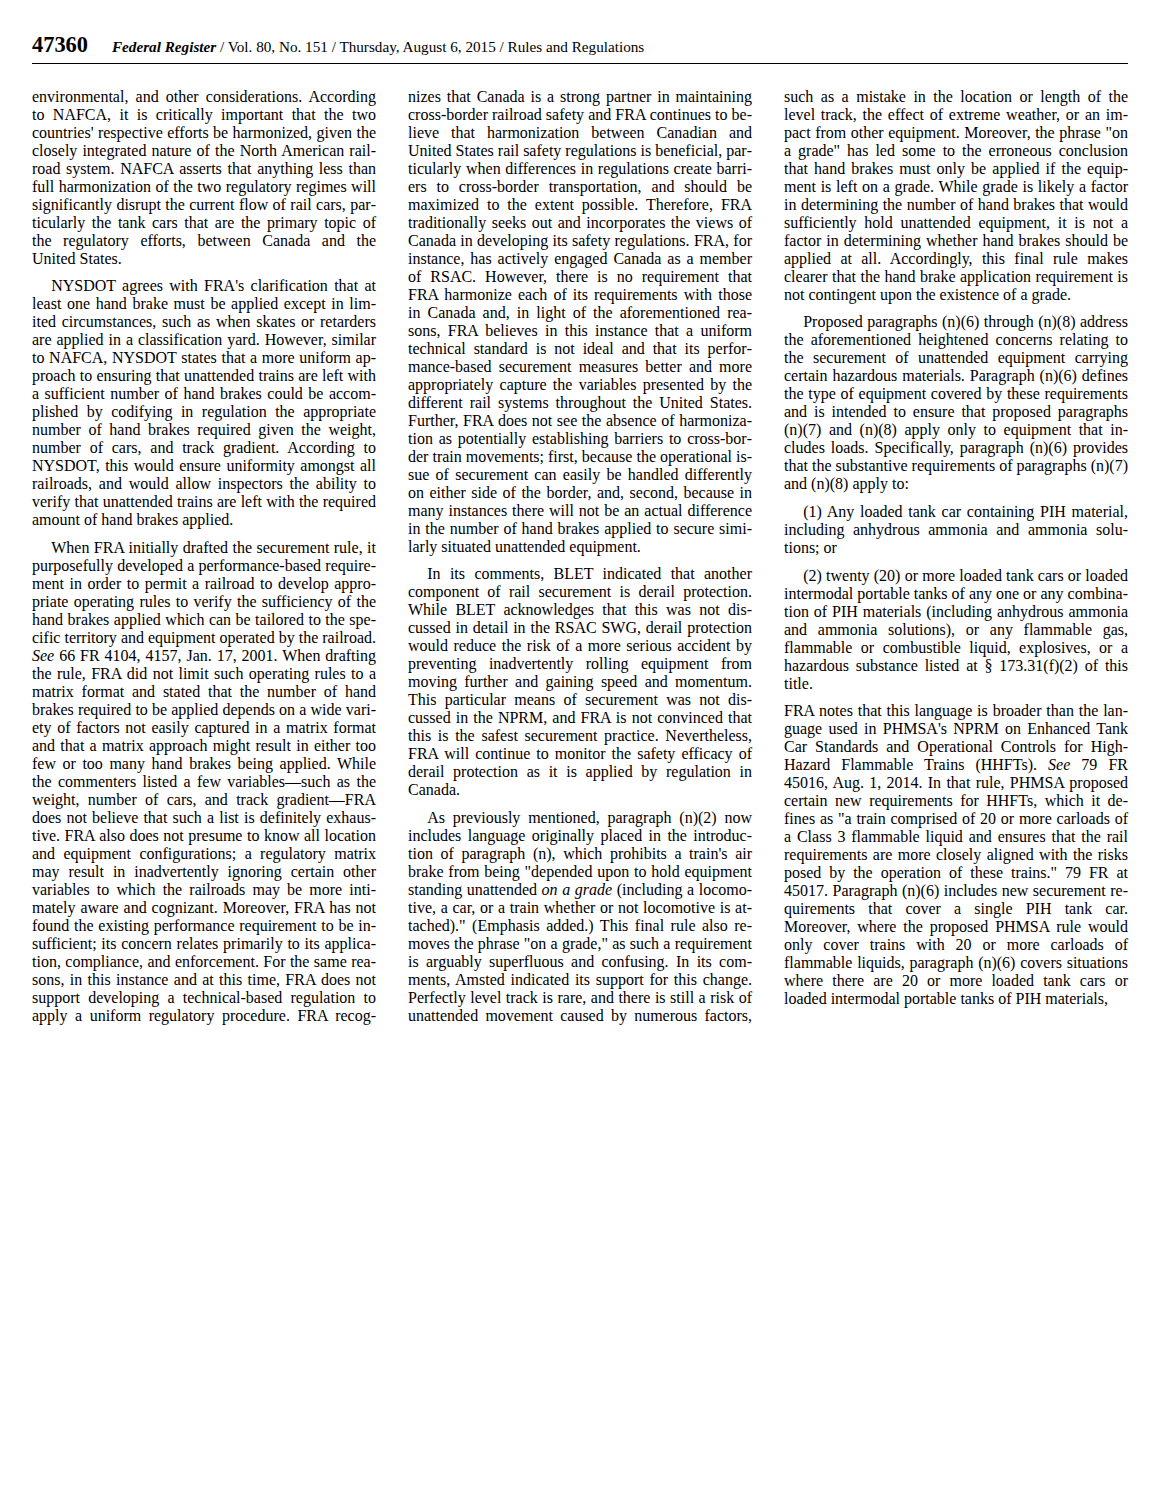47360 Federal Register / Vol. 80, No. 151 / Thursday, August 6, 2015 / Rules and Regulations
environmental, and other considerations. According to NAFCA, it is critically important that the two countries' respective efforts be harmonized, given the closely integrated nature of the North American railroad system. NAFCA asserts that anything less than full harmonization of the two regulatory regimes will significantly disrupt the current flow of rail cars, particularly the tank cars that are the primary topic of the regulatory efforts, between Canada and the United States.
NYSDOT agrees with FRA's clarification that at least one hand brake must be applied except in limited circumstances, such as when skates or retarders are applied in a classification yard. However, similar to NAFCA, NYSDOT states that a more uniform approach to ensuring that unattended trains are left with a sufficient number of hand brakes could be accomplished by codifying in regulation the appropriate number of hand brakes required given the weight, number of cars, and track gradient. According to NYSDOT, this would ensure uniformity amongst all railroads, and would allow inspectors the ability to verify that unattended trains are left with the required amount of hand brakes applied.
When FRA initially drafted the securement rule, it purposefully developed a performance-based requirement in order to permit a railroad to develop appropriate operating rules to verify the sufficiency of the hand brakes applied which can be tailored to the specific territory and equipment operated by the railroad. See 66 FR 4104, 4157, Jan. 17, 2001. When drafting the rule, FRA did not limit such operating rules to a matrix format and stated that the number of hand brakes required to be applied depends on a wide variety of factors not easily captured in a matrix format and that a matrix approach might result in either too few or too many hand brakes being applied. While the commenters listed a few variables—such as the weight, number of cars, and track gradient—FRA does not believe that such a list is definitely exhaustive. FRA also does not presume to know all location and equipment configurations; a regulatory matrix may result in inadvertently ignoring certain other variables to which the railroads may be more intimately aware and cognizant. Moreover, FRA has not found the existing performance requirement to be insufficient; its concern relates primarily to its application, compliance, and enforcement. For the same reasons, in this instance and at this time, FRA does not support developing a technical-based regulation to apply a uniform regulatory procedure. FRA recognizes that Canada is a strong partner in maintaining cross-border railroad safety and FRA continues to believe that harmonization between Canadian and United States rail safety regulations is beneficial, particularly when differences in regulations create barriers to cross-border transportation, and should be maximized to the extent possible. Therefore, FRA traditionally seeks out and incorporates the views of Canada in developing its safety regulations. FRA, for instance, has actively engaged Canada as a member of RSAC. However, there is no requirement that FRA harmonize each of its requirements with those in Canada and, in light of the aforementioned reasons, FRA believes in this instance that a uniform technical standard is not ideal and that its performance-based securement measures better and more appropriately capture the variables presented by the different rail systems throughout the United States. Further, FRA does not see the absence of harmonization as potentially establishing barriers to cross-border train movements; first, because the operational issue of securement can easily be handled differently on either side of the border, and, second, because in many instances there will not be an actual difference in the number of hand brakes applied to secure similarly situated unattended equipment.
In its comments, BLET indicated that another component of rail securement is derail protection. While BLET acknowledges that this was not discussed in detail in the RSAC SWG, derail protection would reduce the risk of a more serious accident by preventing inadvertently rolling equipment from moving further and gaining speed and momentum. This particular means of securement was not discussed in the NPRM, and FRA is not convinced that this is the safest securement practice. Nevertheless, FRA will continue to monitor the safety efficacy of derail protection as it is applied by regulation in Canada.
As previously mentioned, paragraph (n)(2) now includes language originally placed in the introduction of paragraph (n), which prohibits a train's air brake from being "depended upon to hold equipment standing unattended on a grade (including a locomotive, a car, or a train whether or not locomotive is attached)." (Emphasis added.) This final rule also removes the phrase "on a grade," as such a requirement is arguably superfluous and confusing. In its comments, Amsted indicated its support for this change. Perfectly level track is rare, and there is still a risk of unattended movement caused by numerous factors, such as a mistake in the location or length of the level track, the effect of extreme weather, or an impact from other equipment. Moreover, the phrase "on a grade" has led some to the erroneous conclusion that hand brakes must only be applied if the equipment is left on a grade. While grade is likely a factor in determining the number of hand brakes that would sufficiently hold unattended equipment, it is not a factor in determining whether hand brakes should be applied at all. Accordingly, this final rule makes clearer that the hand brake application requirement is not contingent upon the existence of a grade.
Proposed paragraphs (n)(6) through (n)(8) address the aforementioned heightened concerns relating to the securement of unattended equipment carrying certain hazardous materials. Paragraph (n)(6) defines the type of equipment covered by these requirements and is intended to ensure that proposed paragraphs (n)(7) and (n)(8) apply only to equipment that includes loads. Specifically, paragraph (n)(6) provides that the substantive requirements of paragraphs (n)(7) and (n)(8) apply to:
(1) Any loaded tank car containing PIH material, including anhydrous ammonia and ammonia solutions; or
(2) twenty (20) or more loaded tank cars or loaded intermodal portable tanks of any one or any combination of PIH materials (including anhydrous ammonia and ammonia solutions), or any flammable gas, flammable or combustible liquid, explosives, or a hazardous substance listed at § 173.31(f)(2) of this title.
FRA notes that this language is broader than the language used in PHMSA's NPRM on Enhanced Tank Car Standards and Operational Controls for High-Hazard Flammable Trains (HHFTs). See 79 FR 45016, Aug. 1, 2014. In that rule, PHMSA proposed certain new requirements for HHFTs, which it defines as "a train comprised of 20 or more carloads of a Class 3 flammable liquid and ensures that the rail requirements are more closely aligned with the risks posed by the operation of these trains." 79 FR at 45017. Paragraph (n)(6) includes new securement requirements that cover a single PIH tank car. Moreover, where the proposed PHMSA rule would only cover trains with 20 or more carloads of flammable liquids, paragraph (n)(6) covers situations where there are 20 or more loaded tank cars or loaded intermodal portable tanks of PIH materials,